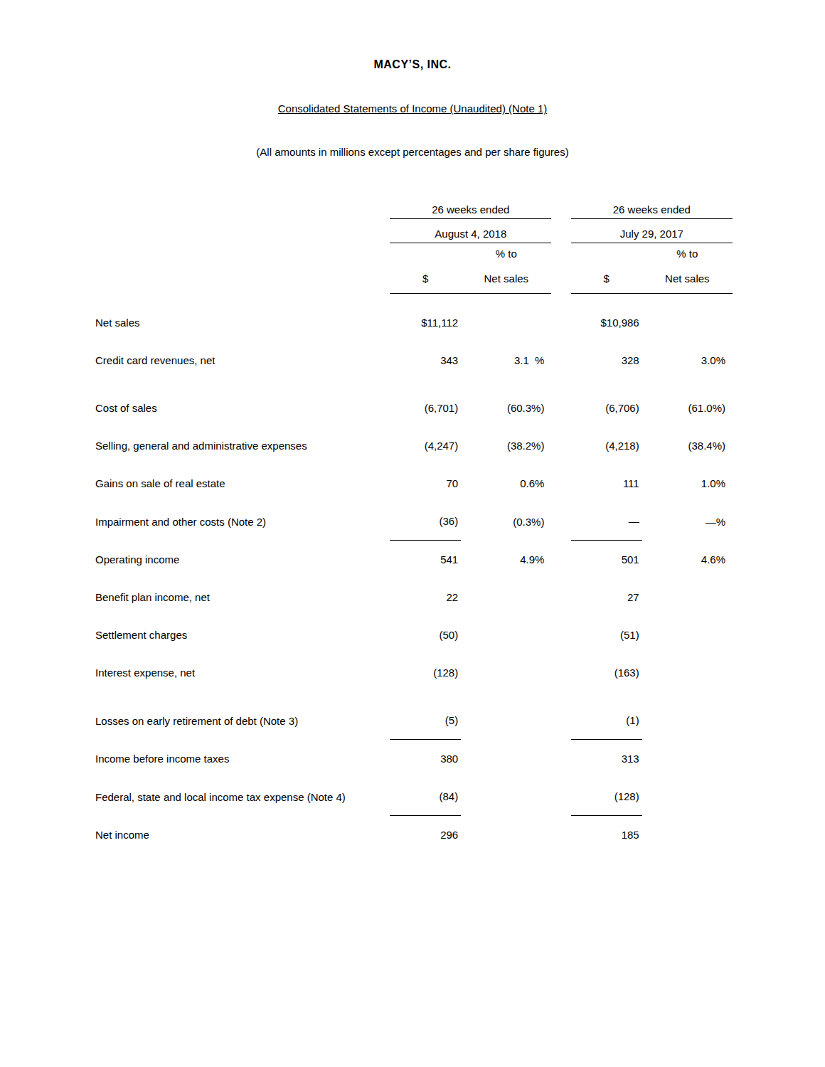MACY’S, INC.
Consolidated Statements of Income (Unaudited) (Note 1)
(All amounts in millions except percentages and per share figures)
| | 26 weeks ended | | 26 weeks ended |
| --- | --- | --- | --- |
| | August 4, 2018 | | July 29, 2017 |
| | | % to | | | % to |
| | $ | Net sales | | $ | Net sales |
| Net sales | $11,112 | | | $10,986 | |
| Credit card revenues, net | 343 | 3.1 % | | 328 | 3.0% |
| Cost of sales | (6,701) | (60.3%) | | (6,706) | (61.0%) |
| Selling, general and administrative expenses | (4,247) | (38.2%) | | (4,218) | (38.4%) |
| Gains on sale of real estate | 70 | 0.6% | | 111 | 1.0% |
| Impairment and other costs (Note 2) | (36) | (0.3%) | | — | —% |
| Operating income | 541 | 4.9% | | 501 | 4.6% |
| Benefit plan income, net | 22 | | | 27 | |
| Settlement charges | (50) | | | (51) | |
| Interest expense, net | (128) | | | (163) | |
| Losses on early retirement of debt (Note 3) | (5) | | | (1) | |
| Income before income taxes | 380 | | | 313 | |
| Federal, state and local income tax expense (Note 4) | (84) | | | (128) | |
| Net income | 296 | | | 185 | |